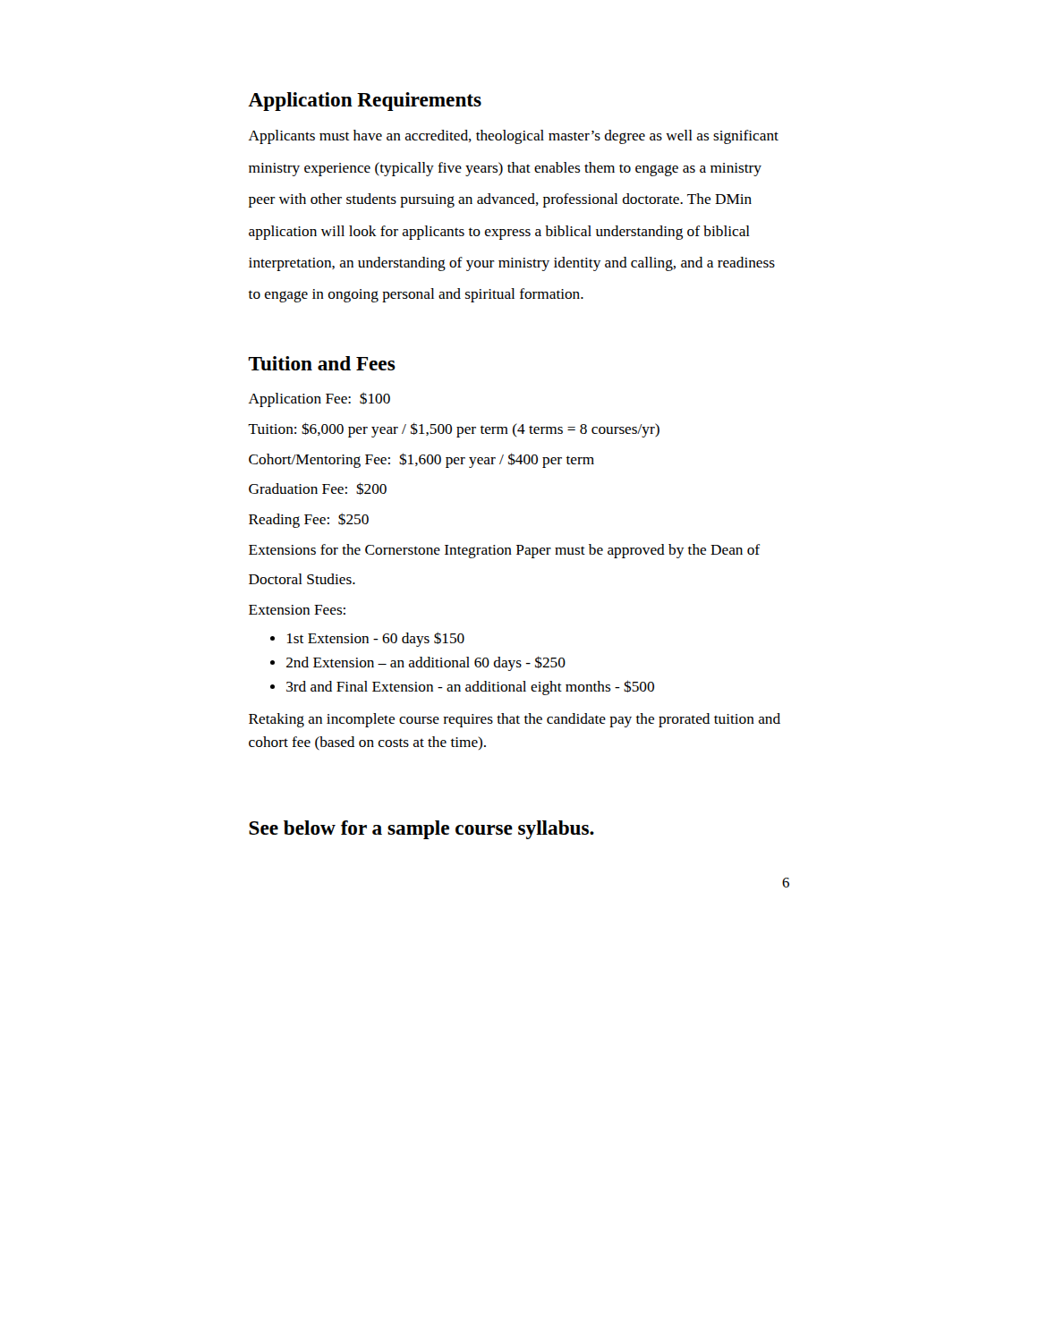Application Requirements
Applicants must have an accredited, theological master’s degree as well as significant ministry experience (typically five years) that enables them to engage as a ministry peer with other students pursuing an advanced, professional doctorate. The DMin application will look for applicants to express a biblical understanding of biblical interpretation, an understanding of your ministry identity and calling, and a readiness to engage in ongoing personal and spiritual formation.
Tuition and Fees
Application Fee: $100
Tuition: $6,000 per year / $1,500 per term (4 terms = 8 courses/yr)
Cohort/Mentoring Fee: $1,600 per year / $400 per term
Graduation Fee: $200
Reading Fee: $250
Extensions for the Cornerstone Integration Paper must be approved by the Dean of Doctoral Studies.
Extension Fees:
1st Extension - 60 days $150
2nd Extension – an additional 60 days - $250
3rd and Final Extension - an additional eight months - $500
Retaking an incomplete course requires that the candidate pay the prorated tuition and cohort fee (based on costs at the time).
See below for a sample course syllabus.
6